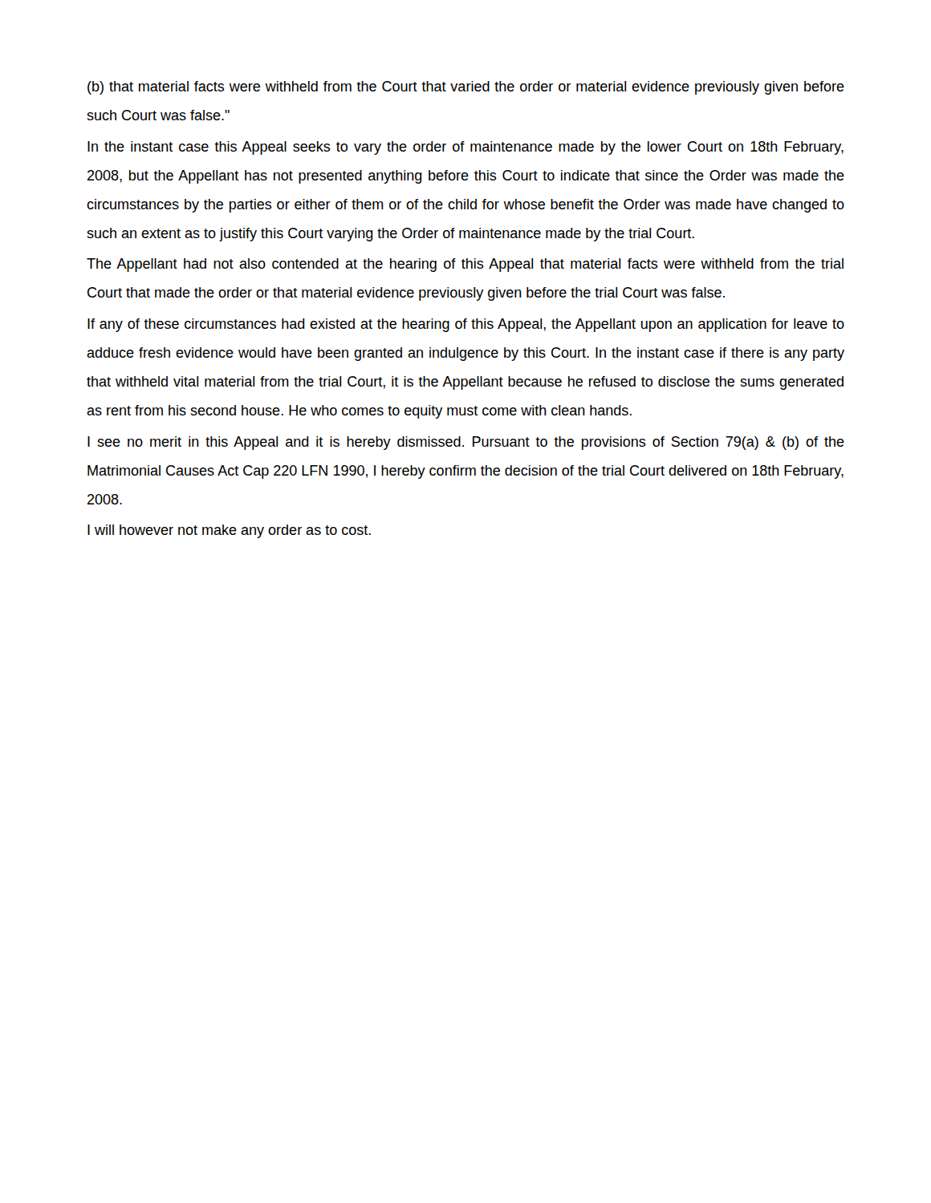(b) that material facts were withheld from the Court that varied the order or material evidence previously given before such Court was false."
In the instant case this Appeal seeks to vary the order of maintenance made by the lower Court on 18th February, 2008, but the Appellant has not presented anything before this Court to indicate that since the Order was made the circumstances by the parties or either of them or of the child for whose benefit the Order was made have changed to such an extent as to justify this Court varying the Order of maintenance made by the trial Court.
The Appellant had not also contended at the hearing of this Appeal that material facts were withheld from the trial Court that made the order or that material evidence previously given before the trial Court was false.
If any of these circumstances had existed at the hearing of this Appeal, the Appellant upon an application for leave to adduce fresh evidence would have been granted an indulgence by this Court. In the instant case if there is any party that withheld vital material from the trial Court, it is the Appellant because he refused to disclose the sums generated as rent from his second house. He who comes to equity must come with clean hands.
I see no merit in this Appeal and it is hereby dismissed. Pursuant to the provisions of Section 79(a) & (b) of the Matrimonial Causes Act Cap 220 LFN 1990, I hereby confirm the decision of the trial Court delivered on 18th February, 2008.
I will however not make any order as to cost.